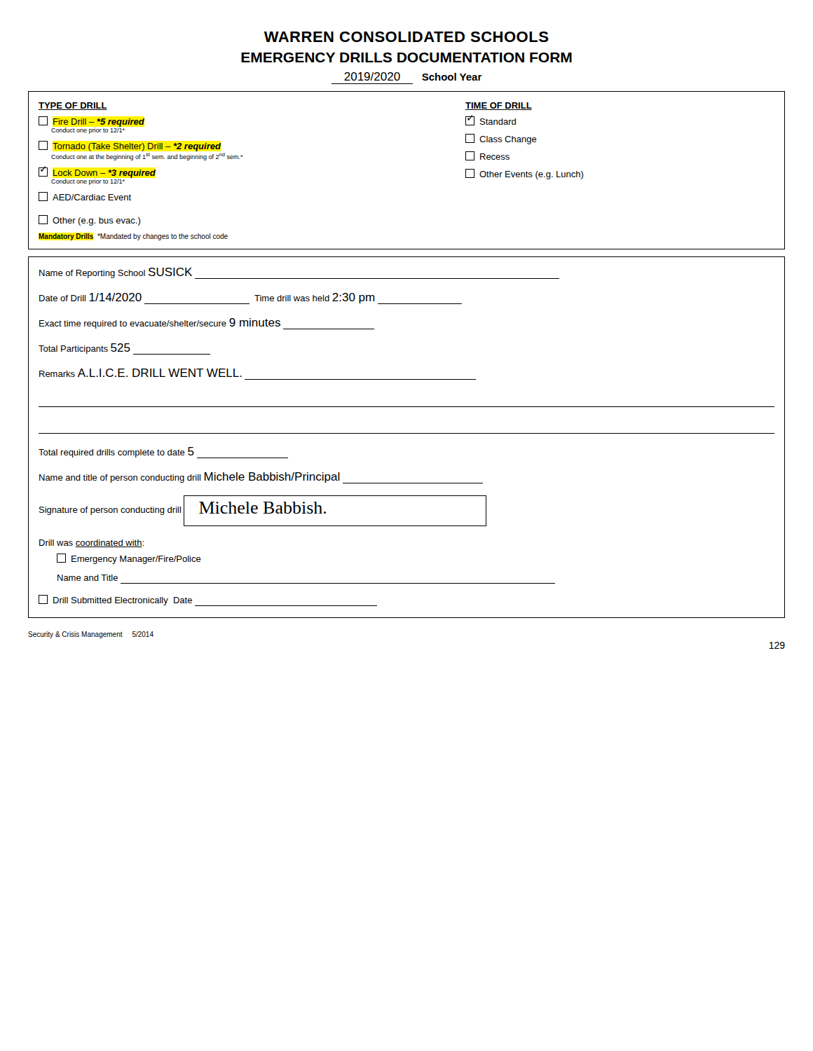WARREN CONSOLIDATED SCHOOLS
EMERGENCY DRILLS DOCUMENTATION FORM
2019/2020 School Year
| TYPE OF DRILL Fire Drill – *5 required Conduct one prior to 12/1* Tornado (Take Shelter) Drill – *2 required Conduct one at the beginning of 1 st sem. and beginning of 2 nd sem.* Lock Down – *3 required Conduct one prior to 12/1* AED/Cardiac Event Other (e.g. bus evac.) Mandatory Drills *Mandated by changes to the school code | TIME OF DRILL Standard Class Change Recess Other Events (e.g. Lunch) |
Name of Reporting School SUSICK
Date of Drill 1/14/2020 Time drill was held 2:30 pm
Exact time required to evacuate/shelter/secure 9 minutes
Total Participants 525
Remarks A.L.I.C.E. DRILL WENT WELL.
Total required drills complete to date 5
Name and title of person conducting drill Michele Babbish/Principal
Signature of person conducting drill Michele Babbish.
Drill was coordinated with:
Emergency Manager/Fire/Police
Name and Title
Drill Submitted Electronically Date
Security & Crisis Management 5/2014
129